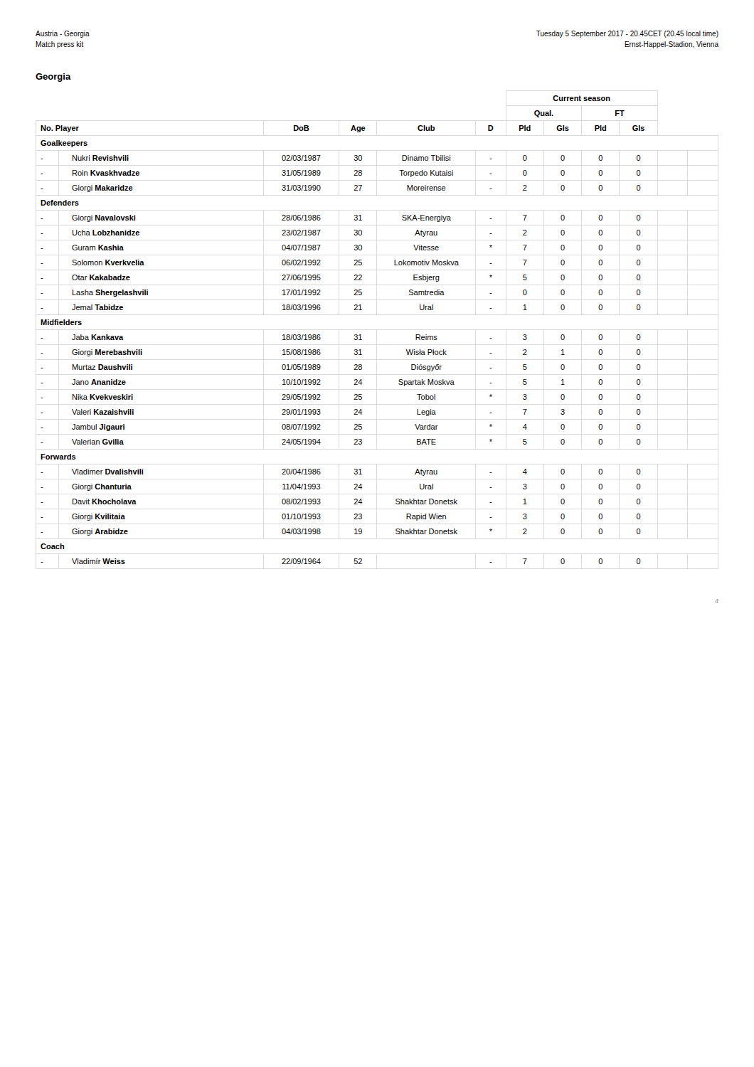Austria - Georgia
Match press kit
Tuesday 5 September 2017 - 20.45CET (20.45 local time)
Ernst-Happel-Stadion, Vienna
Georgia
| | Current season | |
| --- | --- | --- |
| | Qual. | FT | |
| No. Player | DoB | Age | Club | D | Pld | Gls | Pld | Gls | | |
| Goalkeepers |
| - | Nukri Revishvili | 02/03/1987 | 30 | Dinamo Tbilisi | - | 0 | 0 | 0 | 0 | | |
| - | Roin Kvaskhvadze | 31/05/1989 | 28 | Torpedo Kutaisi | - | 0 | 0 | 0 | 0 | | |
| - | Giorgi Makaridze | 31/03/1990 | 27 | Moreirense | - | 2 | 0 | 0 | 0 | | |
| Defenders |
| - | Giorgi Navalovski | 28/06/1986 | 31 | SKA-Energiya | - | 7 | 0 | 0 | 0 | | |
| - | Ucha Lobzhanidze | 23/02/1987 | 30 | Atyrau | - | 2 | 0 | 0 | 0 | | |
| - | Guram Kashia | 04/07/1987 | 30 | Vitesse | * | 7 | 0 | 0 | 0 | | |
| - | Solomon Kverkvelia | 06/02/1992 | 25 | Lokomotiv Moskva | - | 7 | 0 | 0 | 0 | | |
| - | Otar Kakabadze | 27/06/1995 | 22 | Esbjerg | * | 5 | 0 | 0 | 0 | | |
| - | Lasha Shergelashvili | 17/01/1992 | 25 | Samtredia | - | 0 | 0 | 0 | 0 | | |
| - | Jemal Tabidze | 18/03/1996 | 21 | Ural | - | 1 | 0 | 0 | 0 | | |
| Midfielders |
| - | Jaba Kankava | 18/03/1986 | 31 | Reims | - | 3 | 0 | 0 | 0 | | |
| - | Giorgi Merebashvili | 15/08/1986 | 31 | Wisła Płock | - | 2 | 1 | 0 | 0 | | |
| - | Murtaz Daushvili | 01/05/1989 | 28 | Diósgyőr | - | 5 | 0 | 0 | 0 | | |
| - | Jano Ananidze | 10/10/1992 | 24 | Spartak Moskva | - | 5 | 1 | 0 | 0 | | |
| - | Nika Kvekveskiri | 29/05/1992 | 25 | Tobol | * | 3 | 0 | 0 | 0 | | |
| - | Valeri Kazaishvili | 29/01/1993 | 24 | Legia | - | 7 | 3 | 0 | 0 | | |
| - | Jambul Jigauri | 08/07/1992 | 25 | Vardar | * | 4 | 0 | 0 | 0 | | |
| - | Valerian Gvilia | 24/05/1994 | 23 | BATE | * | 5 | 0 | 0 | 0 | | |
| Forwards |
| - | Vladimer Dvalishvili | 20/04/1986 | 31 | Atyrau | - | 4 | 0 | 0 | 0 | | |
| - | Giorgi Chanturia | 11/04/1993 | 24 | Ural | - | 3 | 0 | 0 | 0 | | |
| - | Davit Khocholava | 08/02/1993 | 24 | Shakhtar Donetsk | - | 1 | 0 | 0 | 0 | | |
| - | Giorgi Kvilitaia | 01/10/1993 | 23 | Rapid Wien | - | 3 | 0 | 0 | 0 | | |
| - | Giorgi Arabidze | 04/03/1998 | 19 | Shakhtar Donetsk | * | 2 | 0 | 0 | 0 | | |
| Coach |
| - | Vladimír Weiss | 22/09/1964 | 52 | | - | 7 | 0 | 0 | 0 | | |
4